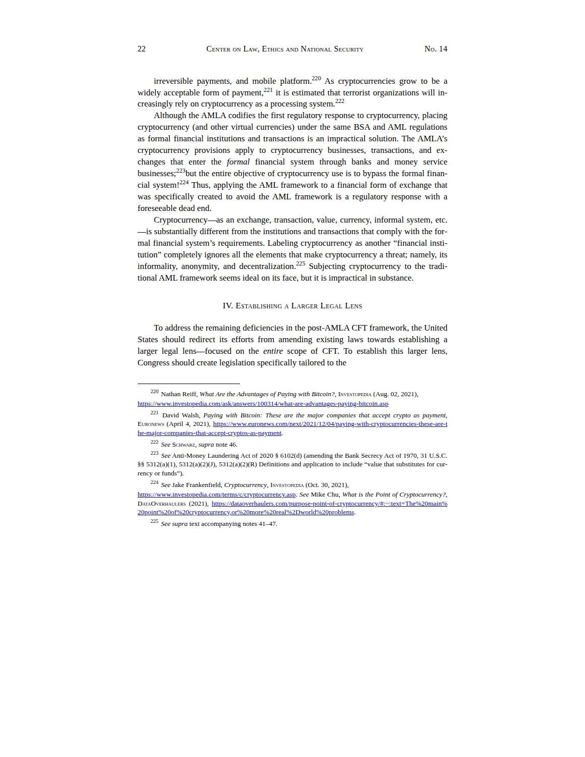22 Center on Law, Ethics and National Security No. 14
irreversible payments, and mobile platform.220 As cryptocurrencies grow to be a widely acceptable form of payment,221 it is estimated that terrorist organizations will increasingly rely on cryptocurrency as a processing system.222
Although the AMLA codifies the first regulatory response to cryptocurrency, placing cryptocurrency (and other virtual currencies) under the same BSA and AML regulations as formal financial institutions and transactions is an impractical solution. The AMLA’s cryptocurrency provisions apply to cryptocurrency businesses, transactions, and exchanges that enter the formal financial system through banks and money service businesses;223but the entire objective of cryptocurrency use is to bypass the formal financial system!224 Thus, applying the AML framework to a financial form of exchange that was specifically created to avoid the AML framework is a regulatory response with a foreseeable dead end.
Cryptocurrency—as an exchange, transaction, value, currency, informal system, etc.—is substantially different from the institutions and transactions that comply with the formal financial system’s requirements. Labeling cryptocurrency as another “financial institution” completely ignores all the elements that make cryptocurrency a threat; namely, its informality, anonymity, and decentralization.225 Subjecting cryptocurrency to the traditional AML framework seems ideal on its face, but it is impractical in substance.
IV. Establishing a Larger Legal Lens
To address the remaining deficiencies in the post-AMLA CFT framework, the United States should redirect its efforts from amending existing laws towards establishing a larger legal lens—focused on the entire scope of CFT. To establish this larger lens, Congress should create legislation specifically tailored to the
220 Nathan Reiff, What Are the Advantages of Paying with Bitcoin?, Investopedia (Aug. 02, 2021),
https://www.investopedia.com/ask/answers/100314/what-are-advantages-paying-bitcoin.asp
221 David Walsh, Paying with Bitcoin: These are the major companies that accept crypto as payment, Euronews (April 4, 2021), https://www.euronews.com/next/2021/12/04/paying-with-cryptocurrencies-these-are-the-major-companies-that-accept-cryptos-as-payment.
222 See Schwarz, supra note 46.
223 See Anti-Money Laundering Act of 2020 § 6102(d) (amending the Bank Secrecy Act of 1970, 31 U.S.C. §§ 5312(a)(1), 5312(a)(2)(J), 5312(a)(2)(R) Definitions and application to include “value that substitutes for currency or funds”).
224 See Jake Frankenfield, Cryptocurrency, Investopedia (Oct. 30, 2021),
https://www.investopedia.com/terms/c/cryptocurrency.asp. See Mike Chu, What is the Point of Cryptocurrency?, DataOverhaulers (2021), https://dataoverhaulers.com/purpose-point-of-cryptocurrency/#:~:text=The%20main%20point%20of%20cryptocurrency,or%20more%20real%2Dworld%20problems.
225 See supra text accompanying notes 41–47.